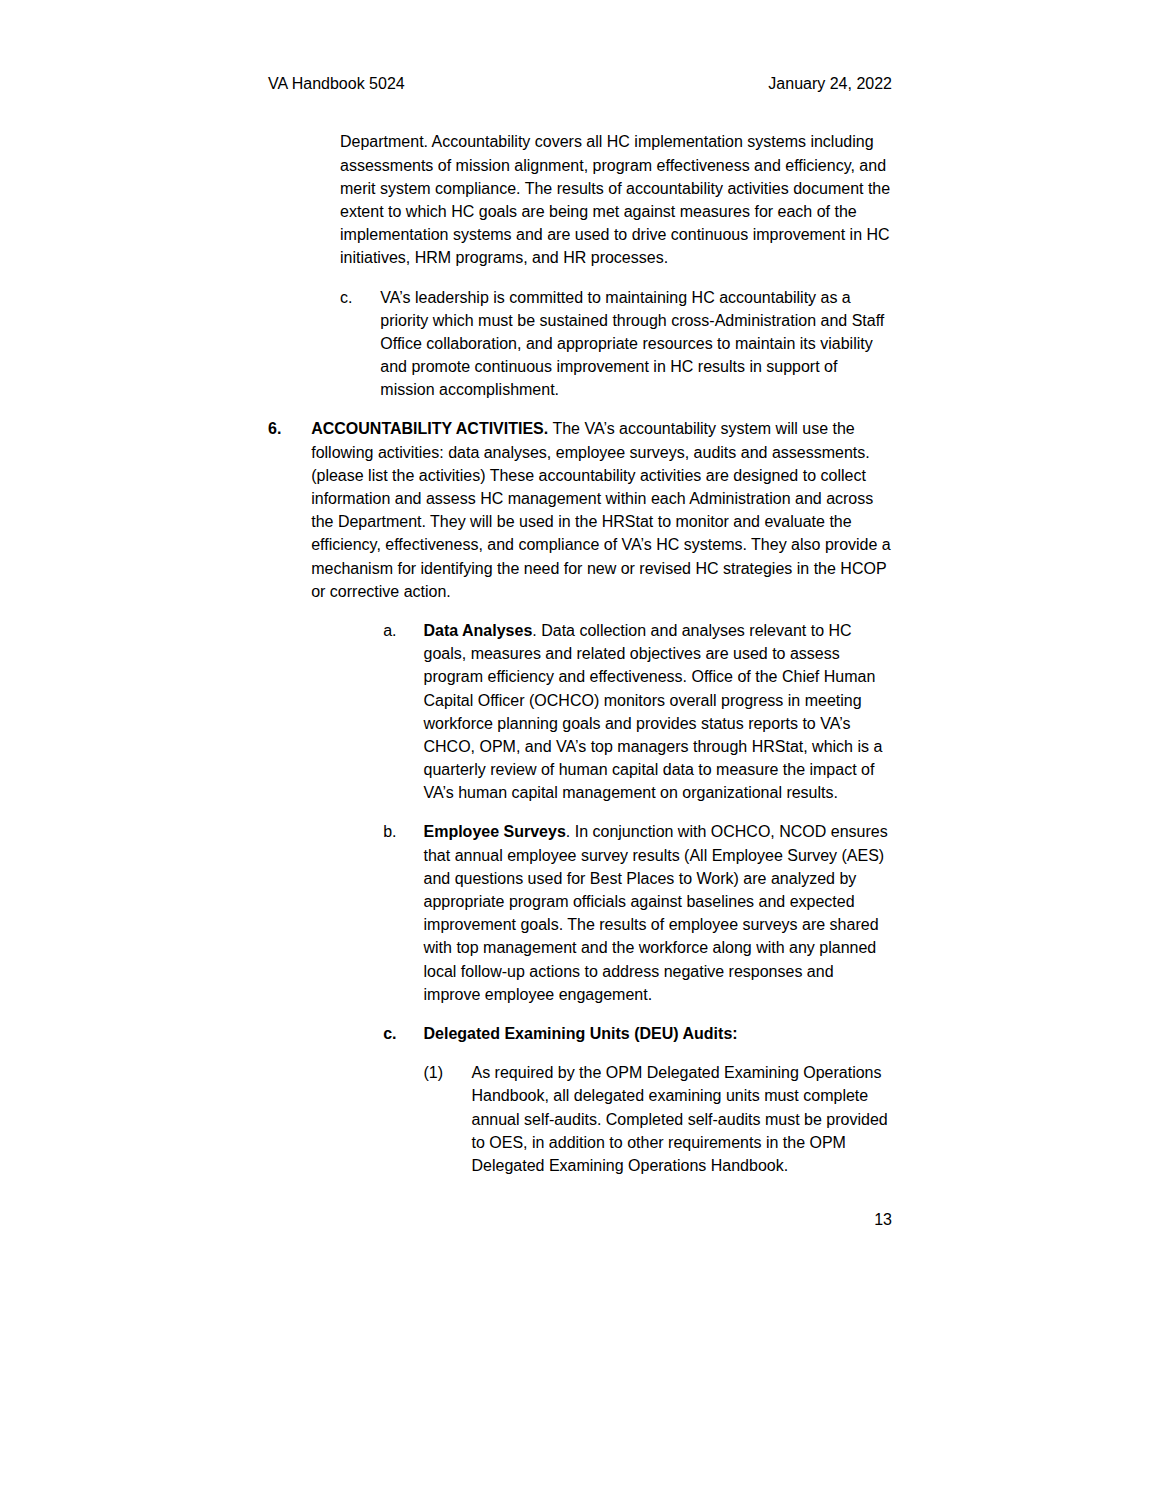VA Handbook 5024
January 24, 2022
Department. Accountability covers all HC implementation systems including assessments of mission alignment, program effectiveness and efficiency, and merit system compliance. The results of accountability activities document the extent to which HC goals are being met against measures for each of the implementation systems and are used to drive continuous improvement in HC initiatives, HRM programs, and HR processes.
c. VA’s leadership is committed to maintaining HC accountability as a priority which must be sustained through cross-Administration and Staff Office collaboration, and appropriate resources to maintain its viability and promote continuous improvement in HC results in support of mission accomplishment.
6.
ACCOUNTABILITY ACTIVITIES. The VA’s accountability system will use the following activities: data analyses, employee surveys, audits and assessments. (please list the activities) These accountability activities are designed to collect information and assess HC management within each Administration and across the Department. They will be used in the HRStat to monitor and evaluate the efficiency, effectiveness, and compliance of VA’s HC systems. They also provide a mechanism for identifying the need for new or revised HC strategies in the HCOP or corrective action.
a. Data Analyses. Data collection and analyses relevant to HC goals, measures and related objectives are used to assess program efficiency and effectiveness. Office of the Chief Human Capital Officer (OCHCO) monitors overall progress in meeting workforce planning goals and provides status reports to VA’s CHCO, OPM, and VA’s top managers through HRStat, which is a quarterly review of human capital data to measure the impact of VA’s human capital management on organizational results.
b. Employee Surveys. In conjunction with OCHCO, NCOD ensures that annual employee survey results (All Employee Survey (AES) and questions used for Best Places to Work) are analyzed by appropriate program officials against baselines and expected improvement goals. The results of employee surveys are shared with top management and the workforce along with any planned local follow-up actions to address negative responses and improve employee engagement.
c. Delegated Examining Units (DEU) Audits:
(1) As required by the OPM Delegated Examining Operations Handbook, all delegated examining units must complete annual self-audits. Completed self-audits must be provided to OES, in addition to other requirements in the OPM Delegated Examining Operations Handbook.
13